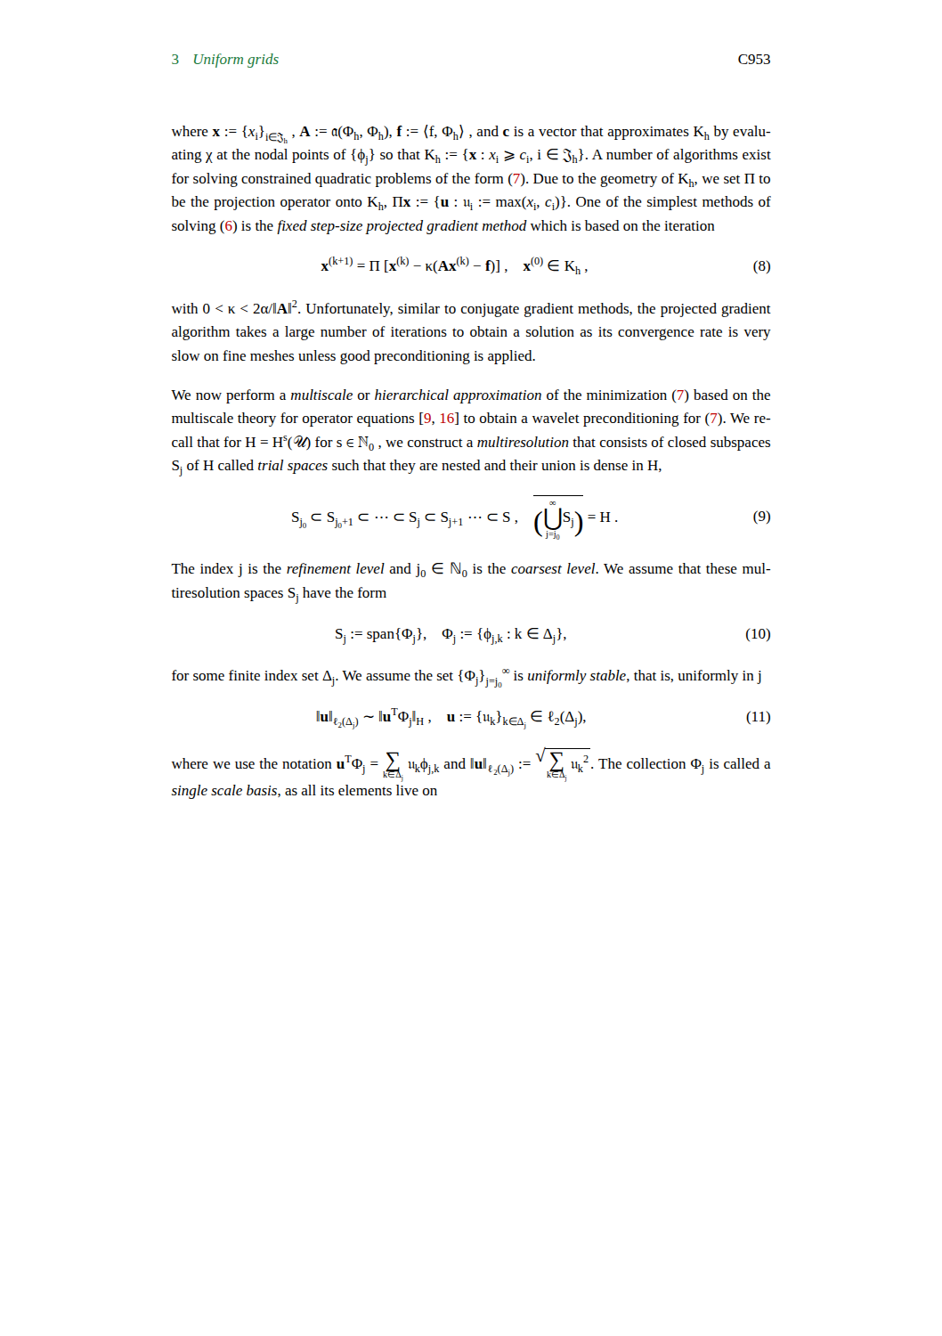3 Uniform grids C953
where x := {xi}i∈𝔍h , A := 𝔞(Φh, Φh), f := ⟨f, Φh⟩ , and c is a vector that approximates Kh by evaluating χ at the nodal points of {ϕj} so that Kh := {x : xi ⩾ ci, i ∈ 𝔍h}. A number of algorithms exist for solving constrained quadratic problems of the form (7). Due to the geometry of Kh, we set Π to be the projection operator onto Kh, Πx := {u : 𝔲i := max(xi, ci)}. One of the simplest methods of solving (6) is the fixed step-size projected gradient method which is based on the iteration
x(k+1) = Π [x(k) − κ(Ax(k) − f)] , x(0) ∈ Kh ,
(8)
with 0 < κ < 2α/‖A‖2. Unfortunately, similar to conjugate gradient methods, the projected gradient algorithm takes a large number of iterations to obtain a solution as its convergence rate is very slow on fine meshes unless good preconditioning is applied.
We now perform a multiscale or hierarchical approximation of the minimization (7) based on the multiscale theory for operator equations [9, 16] to obtain a wavelet preconditioning for (7). We recall that for H = Hs(𝒰) for s ∈ ℕ0 , we construct a multiresolution that consists of closed subspaces Sj of H called trial spaces such that they are nested and their union is dense in H,
Sj0 ⊂ Sj0+1 ⊂ ⋯ ⊂ Sj ⊂ Sj+1 ⋯ ⊂ S , (∞⋃j=j0 Sj) = H .
(9)
The index j is the refinement level and j0 ∈ ℕ0 is the coarsest level. We assume that these multiresolution spaces Sj have the form
Sj := span{Φj}, Φj := {ϕj,k : k ∈ Δj},
(10)
for some finite index set Δj. We assume the set {Φj}j=j0∞ is uniformly stable, that is, uniformly in j
‖u‖ℓ2(Δj) ∼ ‖uTΦj‖H , u := {𝔲k}k∈Δj ∈ ℓ2(Δj),
(11)
where we use the notation uTΦj = ∑k∈Δj 𝔲kϕj,k and ‖u‖ℓ2(Δj) := ∑k∈Δj 𝔲k2. The collection Φj is called a single scale basis, as all its elements live on